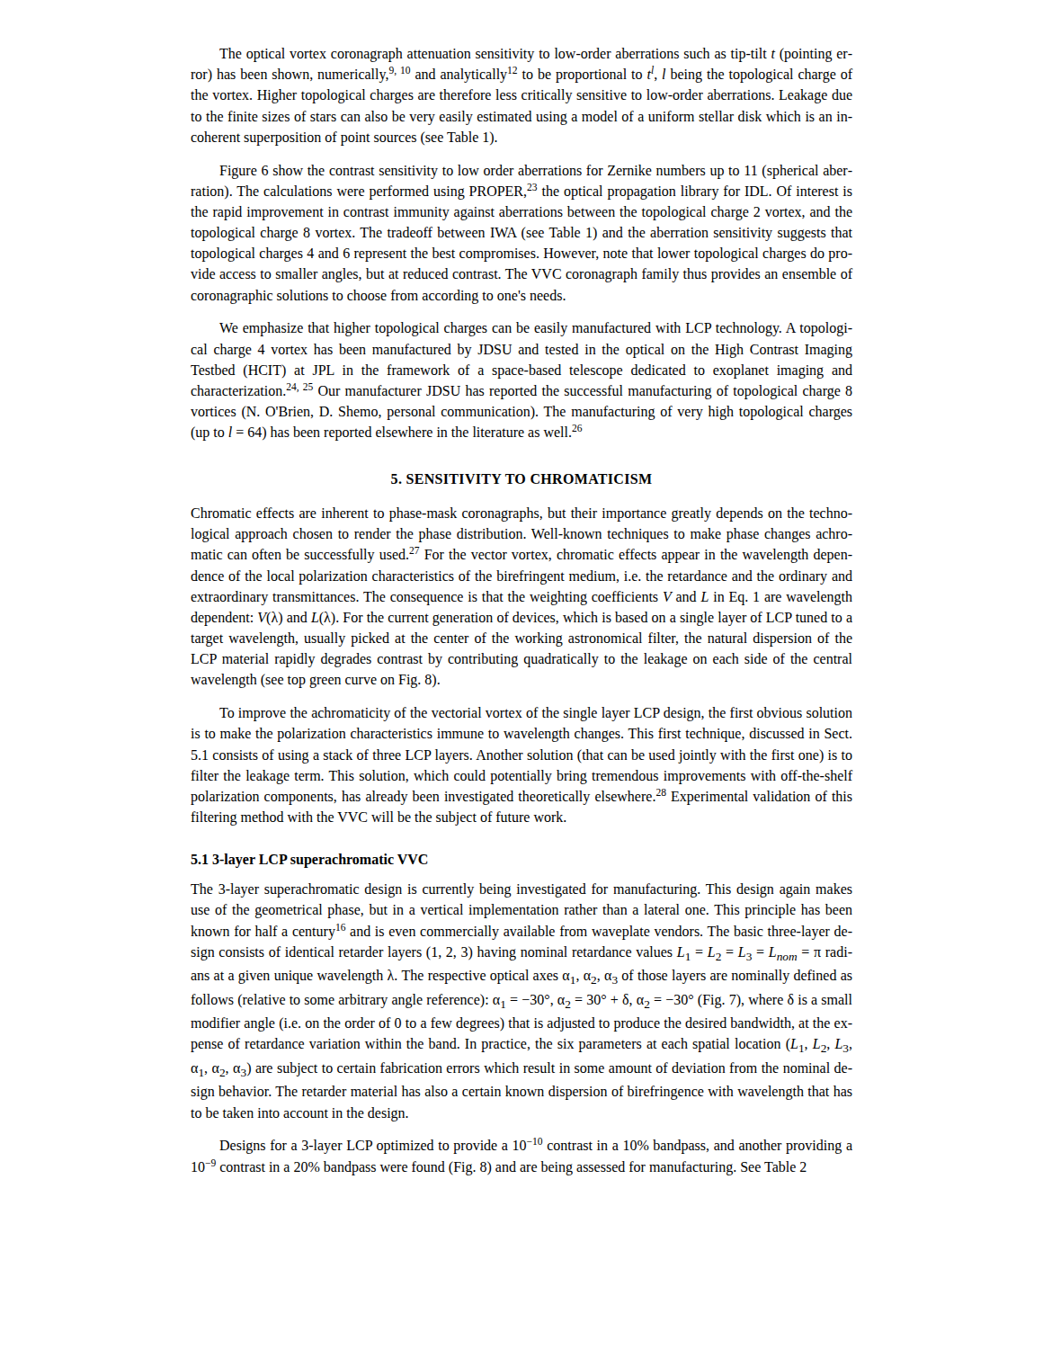The optical vortex coronagraph attenuation sensitivity to low-order aberrations such as tip-tilt t (pointing error) has been shown, numerically,9, 10 and analytically12 to be proportional to tl, l being the topological charge of the vortex. Higher topological charges are therefore less critically sensitive to low-order aberrations. Leakage due to the finite sizes of stars can also be very easily estimated using a model of a uniform stellar disk which is an incoherent superposition of point sources (see Table 1).
Figure 6 show the contrast sensitivity to low order aberrations for Zernike numbers up to 11 (spherical aberration). The calculations were performed using PROPER,23 the optical propagation library for IDL. Of interest is the rapid improvement in contrast immunity against aberrations between the topological charge 2 vortex, and the topological charge 8 vortex. The tradeoff between IWA (see Table 1) and the aberration sensitivity suggests that topological charges 4 and 6 represent the best compromises. However, note that lower topological charges do provide access to smaller angles, but at reduced contrast. The VVC coronagraph family thus provides an ensemble of coronagraphic solutions to choose from according to one's needs.
We emphasize that higher topological charges can be easily manufactured with LCP technology. A topological charge 4 vortex has been manufactured by JDSU and tested in the optical on the High Contrast Imaging Testbed (HCIT) at JPL in the framework of a space-based telescope dedicated to exoplanet imaging and characterization.24, 25 Our manufacturer JDSU has reported the successful manufacturing of topological charge 8 vortices (N. O'Brien, D. Shemo, personal communication). The manufacturing of very high topological charges (up to l = 64) has been reported elsewhere in the literature as well.26
5. SENSITIVITY TO CHROMATICISM
Chromatic effects are inherent to phase-mask coronagraphs, but their importance greatly depends on the technological approach chosen to render the phase distribution. Well-known techniques to make phase changes achromatic can often be successfully used.27 For the vector vortex, chromatic effects appear in the wavelength dependence of the local polarization characteristics of the birefringent medium, i.e. the retardance and the ordinary and extraordinary transmittances. The consequence is that the weighting coefficients V and L in Eq. 1 are wavelength dependent: V(λ) and L(λ). For the current generation of devices, which is based on a single layer of LCP tuned to a target wavelength, usually picked at the center of the working astronomical filter, the natural dispersion of the LCP material rapidly degrades contrast by contributing quadratically to the leakage on each side of the central wavelength (see top green curve on Fig. 8).
To improve the achromaticity of the vectorial vortex of the single layer LCP design, the first obvious solution is to make the polarization characteristics immune to wavelength changes. This first technique, discussed in Sect. 5.1 consists of using a stack of three LCP layers. Another solution (that can be used jointly with the first one) is to filter the leakage term. This solution, which could potentially bring tremendous improvements with off-the-shelf polarization components, has already been investigated theoretically elsewhere.28 Experimental validation of this filtering method with the VVC will be the subject of future work.
5.1 3-layer LCP superachromatic VVC
The 3-layer superachromatic design is currently being investigated for manufacturing. This design again makes use of the geometrical phase, but in a vertical implementation rather than a lateral one. This principle has been known for half a century16 and is even commercially available from waveplate vendors. The basic three-layer design consists of identical retarder layers (1, 2, 3) having nominal retardance values L1 = L2 = L3 = Lnom = π radians at a given unique wavelength λ. The respective optical axes α1, α2, α3 of those layers are nominally defined as follows (relative to some arbitrary angle reference): α1 = −30°, α2 = 30° + δ, α2 = −30° (Fig. 7), where δ is a small modifier angle (i.e. on the order of 0 to a few degrees) that is adjusted to produce the desired bandwidth, at the expense of retardance variation within the band. In practice, the six parameters at each spatial location (L1, L2, L3, α1, α2, α3) are subject to certain fabrication errors which result in some amount of deviation from the nominal design behavior. The retarder material has also a certain known dispersion of birefringence with wavelength that has to be taken into account in the design.
Designs for a 3-layer LCP optimized to provide a 10−10 contrast in a 10% bandpass, and another providing a 10−9 contrast in a 20% bandpass were found (Fig. 8) and are being assessed for manufacturing. See Table 2